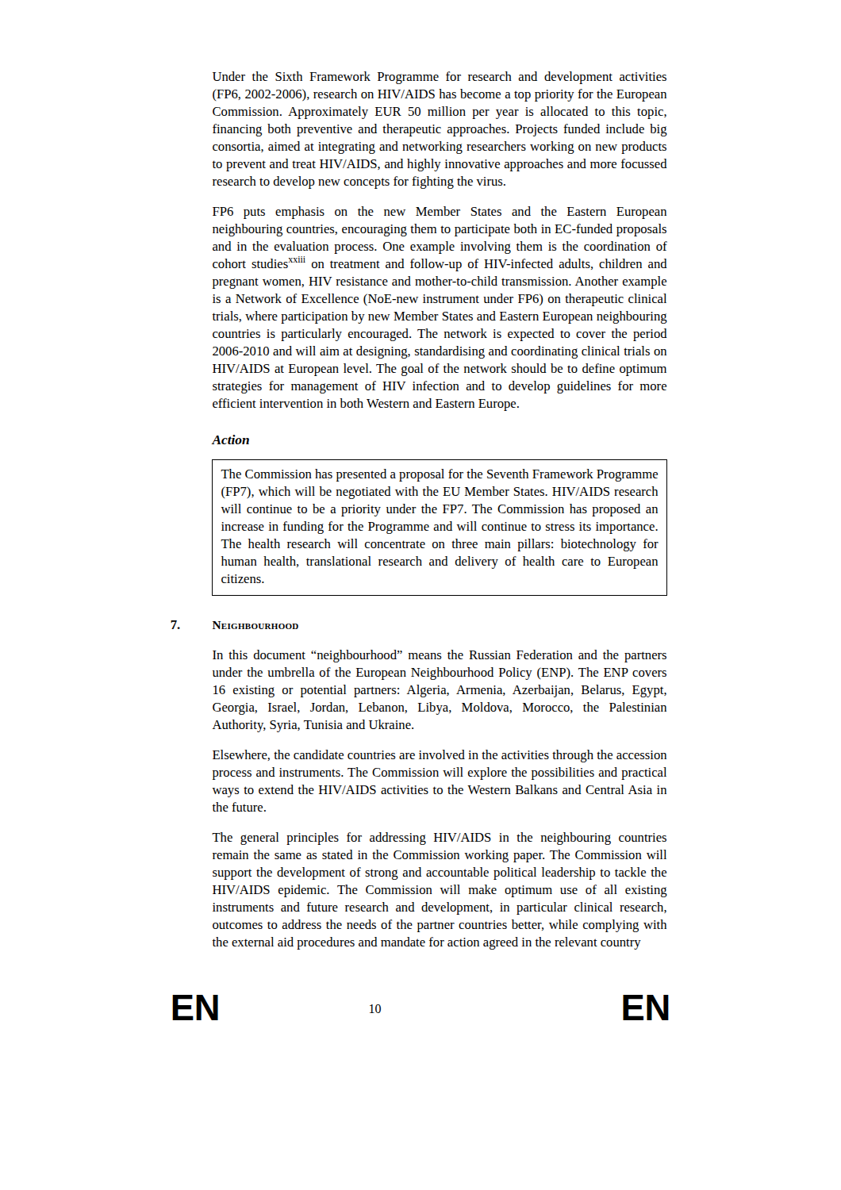Under the Sixth Framework Programme for research and development activities (FP6, 2002-2006), research on HIV/AIDS has become a top priority for the European Commission. Approximately EUR 50 million per year is allocated to this topic, financing both preventive and therapeutic approaches. Projects funded include big consortia, aimed at integrating and networking researchers working on new products to prevent and treat HIV/AIDS, and highly innovative approaches and more focussed research to develop new concepts for fighting the virus.
FP6 puts emphasis on the new Member States and the Eastern European neighbouring countries, encouraging them to participate both in EC-funded proposals and in the evaluation process. One example involving them is the coordination of cohort studiesxxiii on treatment and follow-up of HIV-infected adults, children and pregnant women, HIV resistance and mother-to-child transmission. Another example is a Network of Excellence (NoE-new instrument under FP6) on therapeutic clinical trials, where participation by new Member States and Eastern European neighbouring countries is particularly encouraged. The network is expected to cover the period 2006-2010 and will aim at designing, standardising and coordinating clinical trials on HIV/AIDS at European level. The goal of the network should be to define optimum strategies for management of HIV infection and to develop guidelines for more efficient intervention in both Western and Eastern Europe.
Action
The Commission has presented a proposal for the Seventh Framework Programme (FP7), which will be negotiated with the EU Member States. HIV/AIDS research will continue to be a priority under the FP7. The Commission has proposed an increase in funding for the Programme and will continue to stress its importance. The health research will concentrate on three main pillars: biotechnology for human health, translational research and delivery of health care to European citizens.
7. Neighbourhood
In this document “neighbourhood” means the Russian Federation and the partners under the umbrella of the European Neighbourhood Policy (ENP). The ENP covers 16 existing or potential partners: Algeria, Armenia, Azerbaijan, Belarus, Egypt, Georgia, Israel, Jordan, Lebanon, Libya, Moldova, Morocco, the Palestinian Authority, Syria, Tunisia and Ukraine.
Elsewhere, the candidate countries are involved in the activities through the accession process and instruments. The Commission will explore the possibilities and practical ways to extend the HIV/AIDS activities to the Western Balkans and Central Asia in the future.
The general principles for addressing HIV/AIDS in the neighbouring countries remain the same as stated in the Commission working paper. The Commission will support the development of strong and accountable political leadership to tackle the HIV/AIDS epidemic. The Commission will make optimum use of all existing instruments and future research and development, in particular clinical research, outcomes to address the needs of the partner countries better, while complying with the external aid procedures and mandate for action agreed in the relevant country
EN
10
EN